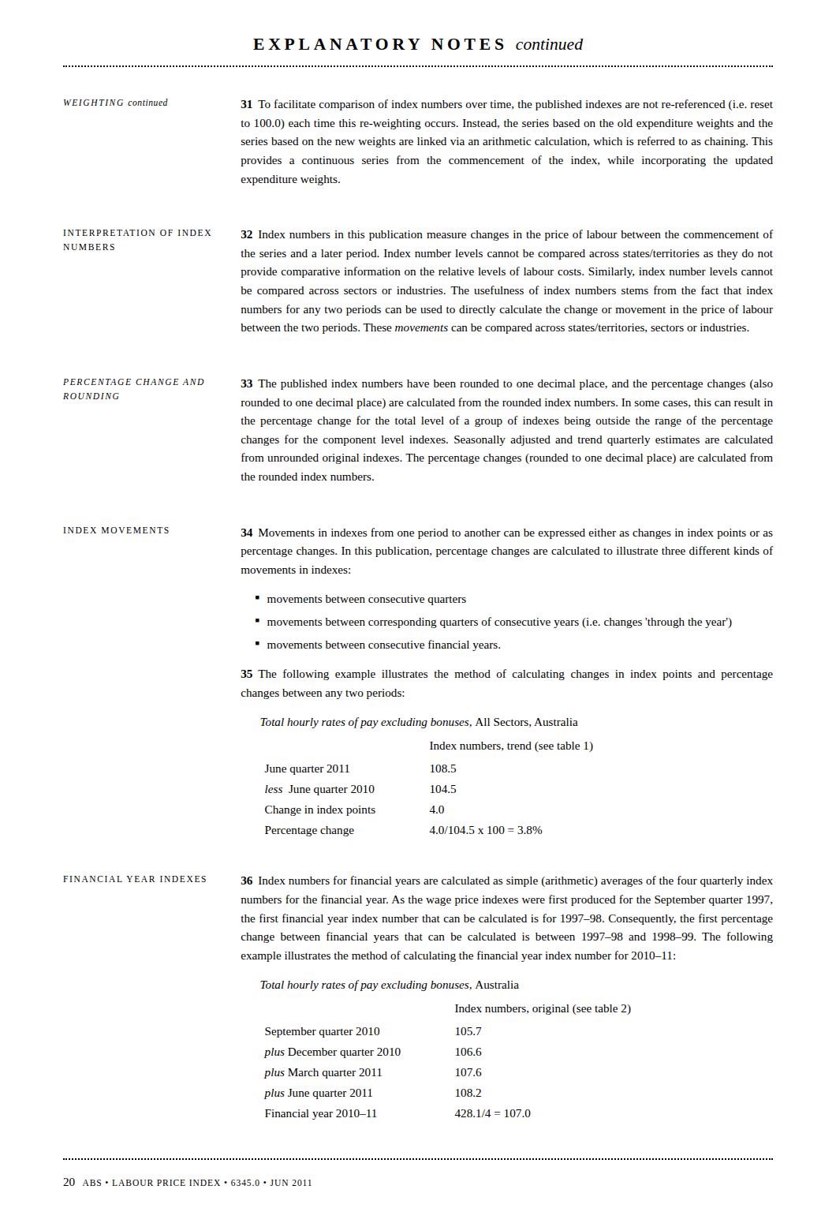Explanatory Notes continued
Weighting continued
31 To facilitate comparison of index numbers over time, the published indexes are not re-referenced (i.e. reset to 100.0) each time this re-weighting occurs. Instead, the series based on the old expenditure weights and the series based on the new weights are linked via an arithmetic calculation, which is referred to as chaining. This provides a continuous series from the commencement of the index, while incorporating the updated expenditure weights.
Interpretation of index numbers
32 Index numbers in this publication measure changes in the price of labour between the commencement of the series and a later period. Index number levels cannot be compared across states/territories as they do not provide comparative information on the relative levels of labour costs. Similarly, index number levels cannot be compared across sectors or industries. The usefulness of index numbers stems from the fact that index numbers for any two periods can be used to directly calculate the change or movement in the price of labour between the two periods. These movements can be compared across states/territories, sectors or industries.
Percentage change and rounding
33 The published index numbers have been rounded to one decimal place, and the percentage changes (also rounded to one decimal place) are calculated from the rounded index numbers. In some cases, this can result in the percentage change for the total level of a group of indexes being outside the range of the percentage changes for the component level indexes. Seasonally adjusted and trend quarterly estimates are calculated from unrounded original indexes. The percentage changes (rounded to one decimal place) are calculated from the rounded index numbers.
Index movements
34 Movements in indexes from one period to another can be expressed either as changes in index points or as percentage changes. In this publication, percentage changes are calculated to illustrate three different kinds of movements in indexes:
movements between consecutive quarters
movements between corresponding quarters of consecutive years (i.e. changes 'through the year')
movements between consecutive financial years.
35 The following example illustrates the method of calculating changes in index points and percentage changes between any two periods:
Total hourly rates of pay excluding bonuses, All Sectors, Australia
| | Index numbers, trend (see table 1) |
| June quarter 2011 | 108.5 |
| less June quarter 2010 | 104.5 |
| Change in index points | 4.0 |
| Percentage change | 4.0/104.5 x 100 = 3.8% |
Financial year indexes
36 Index numbers for financial years are calculated as simple (arithmetic) averages of the four quarterly index numbers for the financial year. As the wage price indexes were first produced for the September quarter 1997, the first financial year index number that can be calculated is for 1997–98. Consequently, the first percentage change between financial years that can be calculated is between 1997–98 and 1998–99. The following example illustrates the method of calculating the financial year index number for 2010–11:
Total hourly rates of pay excluding bonuses, Australia
| | Index numbers, original (see table 2) |
| September quarter 2010 | 105.7 |
| plus December quarter 2010 | 106.6 |
| plus March quarter 2011 | 107.6 |
| plus June quarter 2011 | 108.2 |
| Financial year 2010–11 | 428.1/4 = 107.0 |
20 ABS • LABOUR PRICE INDEX • 6345.0 • JUN 2011